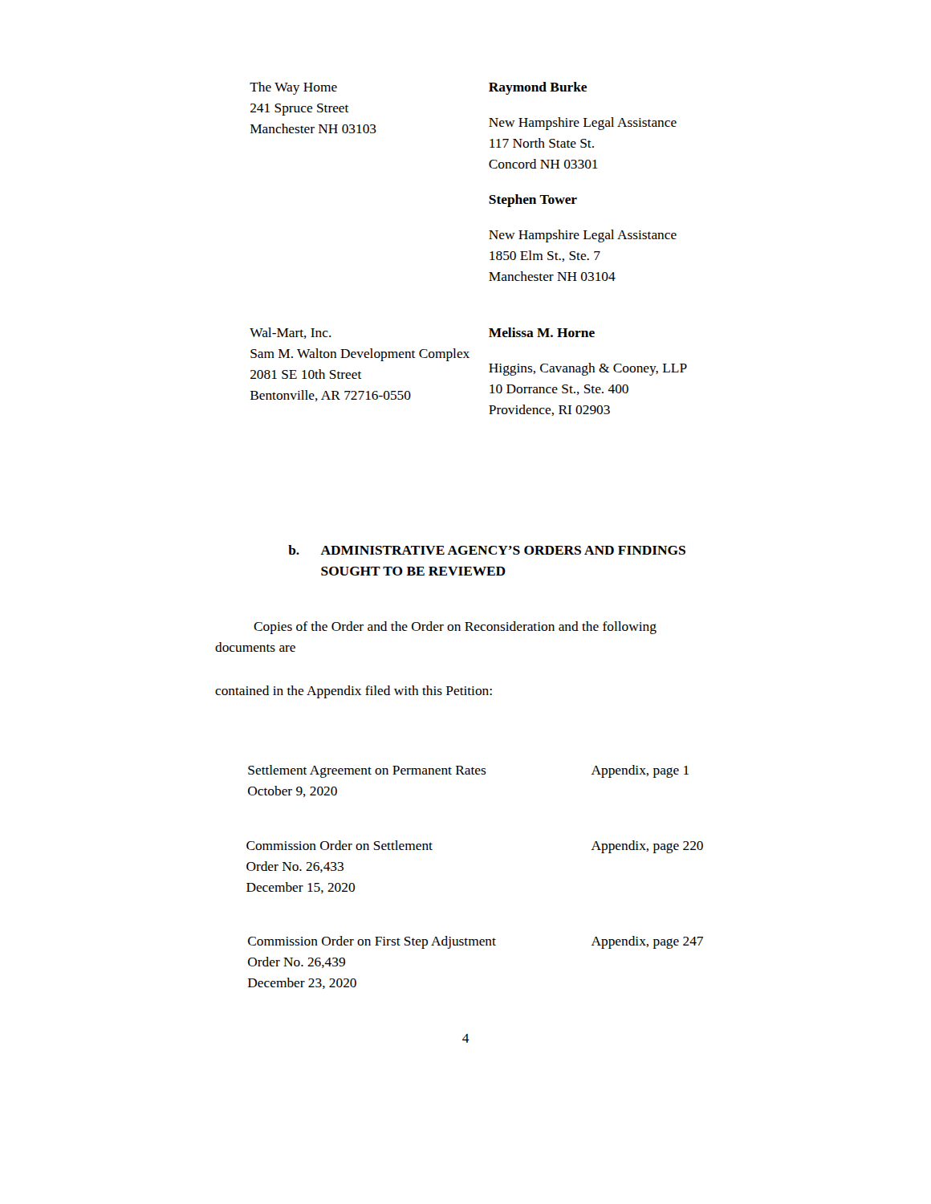The Way Home
241 Spruce Street
Manchester NH 03103
Raymond Burke
New Hampshire Legal Assistance
117 North State St.
Concord NH 03301
Stephen Tower
New Hampshire Legal Assistance
1850 Elm St., Ste. 7
Manchester NH 03104
Wal-Mart, Inc.
Sam M. Walton Development Complex
2081 SE 10th Street
Bentonville, AR 72716-0550
Melissa M. Horne
Higgins, Cavanagh & Cooney, LLP
10 Dorrance St., Ste. 400
Providence, RI 02903
b. Administrative Agency’s Orders and Findings Sought to be Reviewed
Copies of the Order and the Order on Reconsideration and the following documents are
contained in the Appendix filed with this Petition:
| Settlement Agreement on Permanent Rates October 9, 2020 | Appendix, page 1 |
| Commission Order on Settlement Order No. 26,433 December 15, 2020 | Appendix, page 220 |
| Commission Order on First Step Adjustment Order No. 26,439 December 23, 2020 | Appendix, page 247 |
4